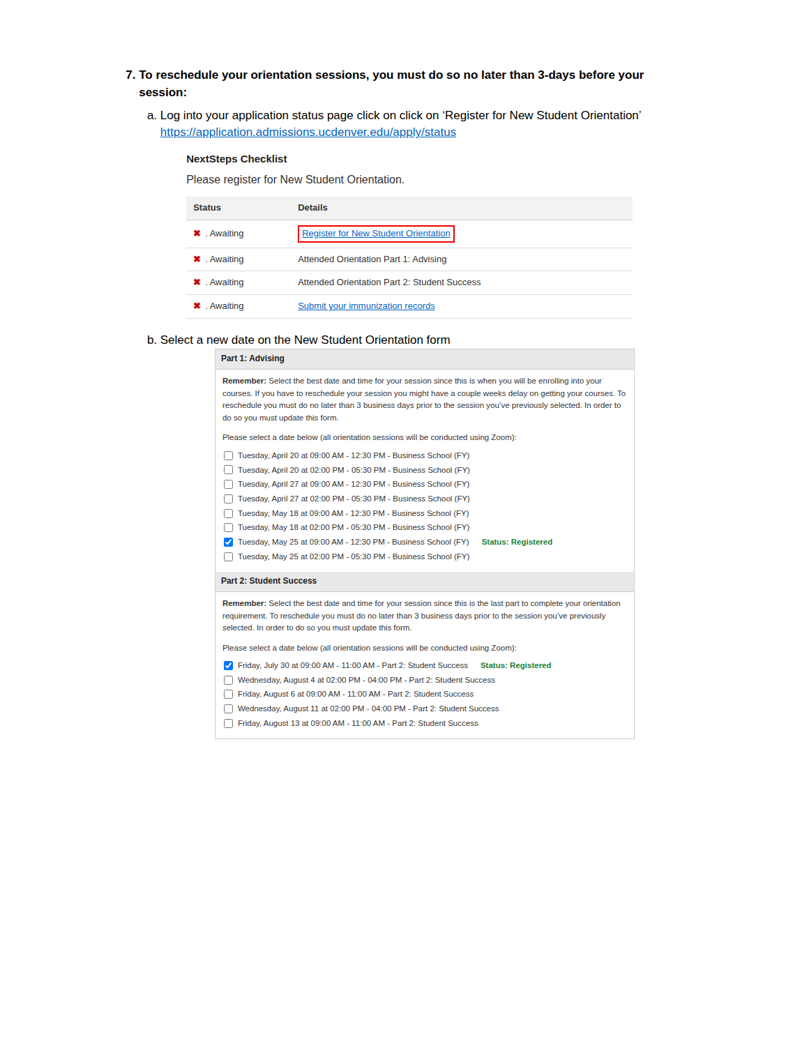To reschedule your orientation sessions, you must do so no later than 3-days before your session:
Log into your application status page click on click on ‘Register for New Student Orientation’
https://application.admissions.ucdenver.edu/apply/status
NextSteps Checklist
Please register for New Student Orientation.
| Status | Details |
| --- | --- |
| ✖ . Awaiting | Register for New Student Orientation |
| ✖ . Awaiting | Attended Orientation Part 1: Advising |
| ✖ . Awaiting | Attended Orientation Part 2: Student Success |
| ✖ . Awaiting | Submit your immunization records |
Select a new date on the New Student Orientation form
Part 1: Advising
Remember: Select the best date and time for your session since this is when you will be enrolling into your courses. If you have to reschedule your session you might have a couple weeks delay on getting your courses. To reschedule you must do no later than 3 business days prior to the session you’ve previously selected. In order to do so you must update this form.
Please select a date below (all orientation sessions will be conducted using Zoom):
Tuesday, April 20 at 09:00 AM - 12:30 PM - Business School (FY)
Tuesday, April 20 at 02:00 PM - 05:30 PM - Business School (FY)
Tuesday, April 27 at 09:00 AM - 12:30 PM - Business School (FY)
Tuesday, April 27 at 02:00 PM - 05:30 PM - Business School (FY)
Tuesday, May 18 at 09:00 AM - 12:30 PM - Business School (FY)
Tuesday, May 18 at 02:00 PM - 05:30 PM - Business School (FY)
Tuesday, May 25 at 09:00 AM - 12:30 PM - Business School (FY) Status: Registered
Tuesday, May 25 at 02:00 PM - 05:30 PM - Business School (FY)
Part 2: Student Success
Remember: Select the best date and time for your session since this is the last part to complete your orientation requirement. To reschedule you must do no later than 3 business days prior to the session you’ve previously selected. In order to do so you must update this form.
Please select a date below (all orientation sessions will be conducted using Zoom):
Friday, July 30 at 09:00 AM - 11:00 AM - Part 2: Student Success Status: Registered
Wednesday, August 4 at 02:00 PM - 04:00 PM - Part 2: Student Success
Friday, August 6 at 09:00 AM - 11:00 AM - Part 2: Student Success
Wednesday, August 11 at 02:00 PM - 04:00 PM - Part 2: Student Success
Friday, August 13 at 09:00 AM - 11:00 AM - Part 2: Student Success